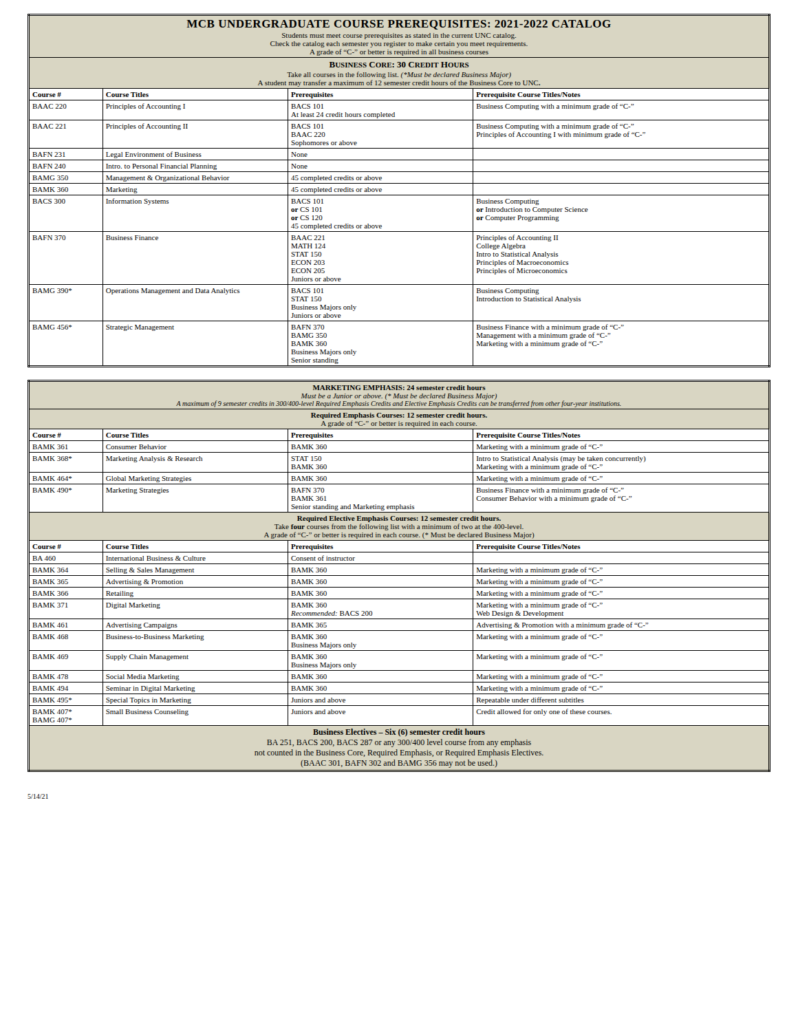| MCB UNDERGRADUATE COURSE PREREQUISITES: 2021-2022 CATALOG Students must meet course prerequisites as stated in the current UNC catalog. Check the catalog each semester you register to make certain you meet requirements. A grade of “C-” or better is required in all business courses |
| B USINESS C ORE : 30 C REDIT H OURS Take all courses in the following list. (*Must be declared Business Major) A student may transfer a maximum of 12 semester credit hours of the Business Core to UNC . |
| Course # | Course Titles | Prerequisites | Prerequisite Course Titles/Notes |
| BAAC 220 | Principles of Accounting I | BACS 101 At least 24 credit hours completed | Business Computing with a minimum grade of “C-” |
| BAAC 221 | Principles of Accounting II | BACS 101 BAAC 220 Sophomores or above | Business Computing with a minimum grade of “C-” Principles of Accounting I with minimum grade of “C-” |
| BAFN 231 | Legal Environment of Business | None | |
| BAFN 240 | Intro. to Personal Financial Planning | None | |
| BAMG 350 | Management & Organizational Behavior | 45 completed credits or above | |
| BAMK 360 | Marketing | 45 completed credits or above | |
| BACS 300 | Information Systems | BACS 101 or CS 101 or CS 120 45 completed credits or above | Business Computing or Introduction to Computer Science or Computer Programming |
| BAFN 370 | Business Finance | BAAC 221 MATH 124 STAT 150 ECON 203 ECON 205 Juniors or above | Principles of Accounting II College Algebra Intro to Statistical Analysis Principles of Macroeconomics Principles of Microeconomics |
| BAMG 390* | Operations Management and Data Analytics | BACS 101 STAT 150 Business Majors only Juniors or above | Business Computing Introduction to Statistical Analysis |
| BAMG 456* | Strategic Management | BAFN 370 BAMG 350 BAMK 360 Business Majors only Senior standing | Business Finance with a minimum grade of “C-” Management with a minimum grade of “C-” Marketing with a minimum grade of “C-” |
| MARKETING EMPHASIS: 24 semester credit hours Must be a Junior or above. (* Must be declared Business Major) A maximum of 9 semester credits in 300/400-level Required Emphasis Credits and Elective Emphasis Credits can be transferred from other four-year institutions. |
| Required Emphasis Courses: 12 semester credit hours. A grade of “C-” or better is required in each course. |
| Course # | Course Titles | Prerequisites | Prerequisite Course Titles/Notes |
| BAMK 361 | Consumer Behavior | BAMK 360 | Marketing with a minimum grade of “C-” |
| BAMK 368* | Marketing Analysis & Research | STAT 150 BAMK 360 | Intro to Statistical Analysis (may be taken concurrently) Marketing with a minimum grade of “C-” |
| BAMK 464* | Global Marketing Strategies | BAMK 360 | Marketing with a minimum grade of “C-” |
| BAMK 490* | Marketing Strategies | BAFN 370 BAMK 361 Senior standing and Marketing emphasis | Business Finance with a minimum grade of “C-” Consumer Behavior with a minimum grade of “C-” |
| Required Elective Emphasis Courses: 12 semester credit hours. Take four courses from the following list with a minimum of two at the 400-level. A grade of “C-” or better is required in each course. (* Must be declared Business Major) |
| Course # | Course Titles | Prerequisites | Prerequisite Course Titles/Notes |
| BA 460 | International Business & Culture | Consent of instructor | |
| BAMK 364 | Selling & Sales Management | BAMK 360 | Marketing with a minimum grade of “C-” |
| BAMK 365 | Advertising & Promotion | BAMK 360 | Marketing with a minimum grade of “C-” |
| BAMK 366 | Retailing | BAMK 360 | Marketing with a minimum grade of “C-” |
| BAMK 371 | Digital Marketing | BAMK 360 Recommended: BACS 200 | Marketing with a minimum grade of “C-” Web Design & Development |
| BAMK 461 | Advertising Campaigns | BAMK 365 | Advertising & Promotion with a minimum grade of “C-” |
| BAMK 468 | Business-to-Business Marketing | BAMK 360 Business Majors only | Marketing with a minimum grade of “C-” |
| BAMK 469 | Supply Chain Management | BAMK 360 Business Majors only | Marketing with a minimum grade of “C-” |
| BAMK 478 | Social Media Marketing | BAMK 360 | Marketing with a minimum grade of “C-” |
| BAMK 494 | Seminar in Digital Marketing | BAMK 360 | Marketing with a minimum grade of “C-” |
| BAMK 495* | Special Topics in Marketing | Juniors and above | Repeatable under different subtitles |
| BAMK 407* BAMG 407* | Small Business Counseling | Juniors and above | Credit allowed for only one of these courses. |
| Business Electives – Six (6) semester credit hours BA 251, BACS 200, BACS 287 or any 300/400 level course from any emphasis not counted in the Business Core, Required Emphasis, or Required Emphasis Electives. (BAAC 301, BAFN 302 and BAMG 356 may not be used.) |
5/14/21